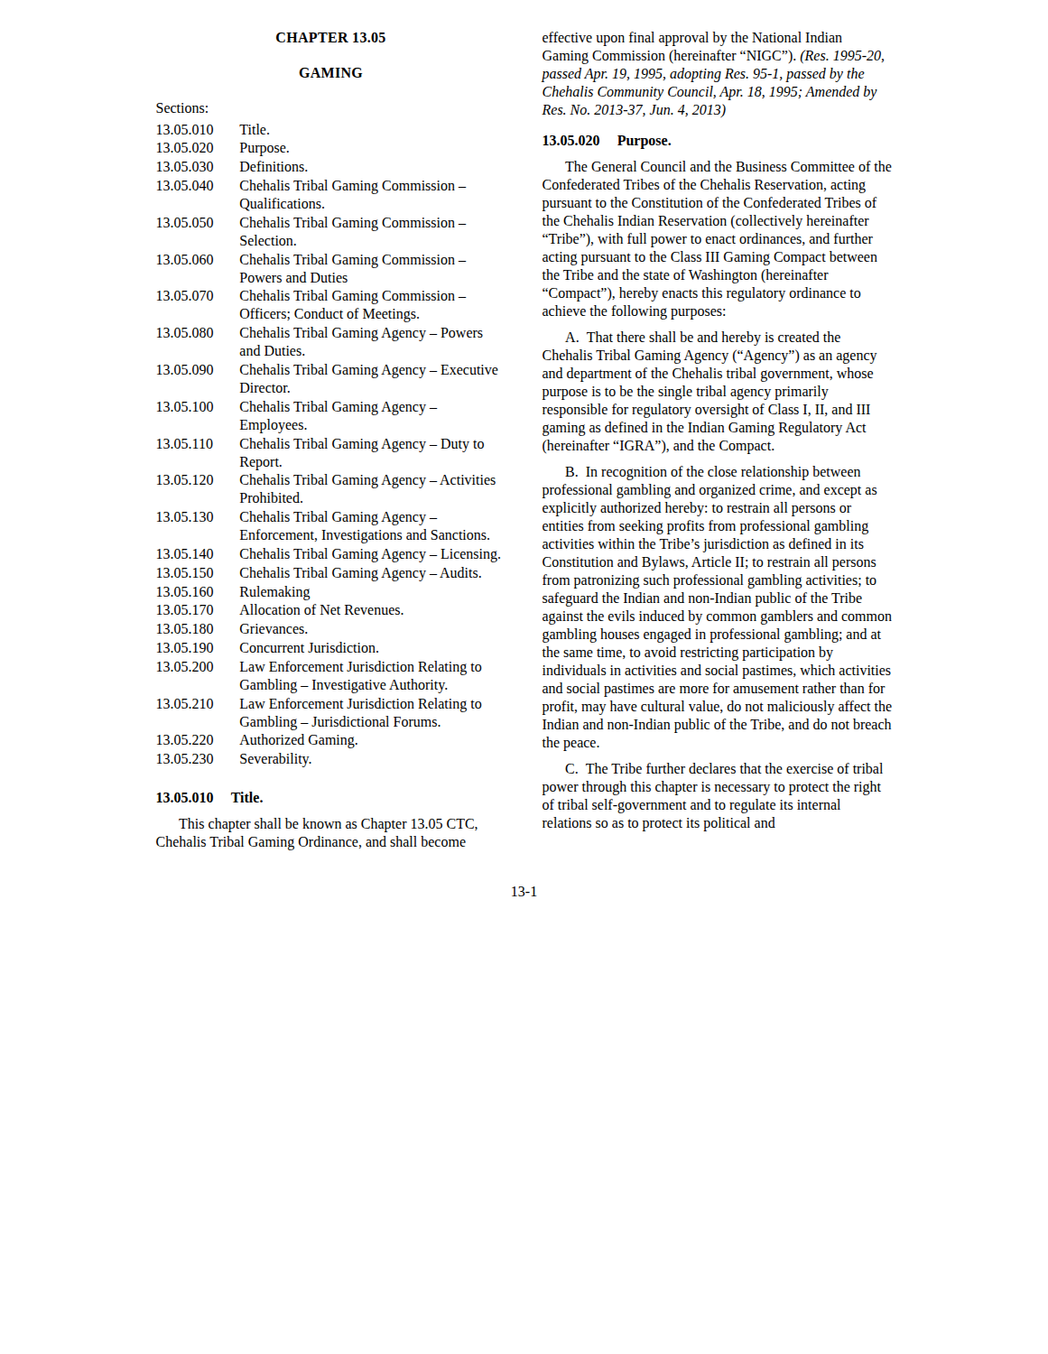CHAPTER 13.05
GAMING
Sections:
| 13.05.010 | Title. |
| 13.05.020 | Purpose. |
| 13.05.030 | Definitions. |
| 13.05.040 | Chehalis Tribal Gaming Commission – Qualifications. |
| 13.05.050 | Chehalis Tribal Gaming Commission – Selection. |
| 13.05.060 | Chehalis Tribal Gaming Commission – Powers and Duties |
| 13.05.070 | Chehalis Tribal Gaming Commission – Officers; Conduct of Meetings. |
| 13.05.080 | Chehalis Tribal Gaming Agency – Powers and Duties. |
| 13.05.090 | Chehalis Tribal Gaming Agency – Executive Director. |
| 13.05.100 | Chehalis Tribal Gaming Agency – Employees. |
| 13.05.110 | Chehalis Tribal Gaming Agency – Duty to Report. |
| 13.05.120 | Chehalis Tribal Gaming Agency – Activities Prohibited. |
| 13.05.130 | Chehalis Tribal Gaming Agency – Enforcement, Investigations and Sanctions. |
| 13.05.140 | Chehalis Tribal Gaming Agency – Licensing. |
| 13.05.150 | Chehalis Tribal Gaming Agency – Audits. |
| 13.05.160 | Rulemaking |
| 13.05.170 | Allocation of Net Revenues. |
| 13.05.180 | Grievances. |
| 13.05.190 | Concurrent Jurisdiction. |
| 13.05.200 | Law Enforcement Jurisdiction Relating to Gambling – Investigative Authority. |
| 13.05.210 | Law Enforcement Jurisdiction Relating to Gambling – Jurisdictional Forums. |
| 13.05.220 | Authorized Gaming. |
| 13.05.230 | Severability. |
13.05.010 Title.
This chapter shall be known as Chapter 13.05 CTC, Chehalis Tribal Gaming Ordinance, and shall become effective upon final approval by the National Indian Gaming Commission (hereinafter “NIGC”). (Res. 1995-20, passed Apr. 19, 1995, adopting Res. 95-1, passed by the Chehalis Community Council, Apr. 18, 1995; Amended by Res. No. 2013-37, Jun. 4, 2013)
13.05.020 Purpose.
The General Council and the Business Committee of the Confederated Tribes of the Chehalis Reservation, acting pursuant to the Constitution of the Confederated Tribes of the Chehalis Indian Reservation (collectively hereinafter “Tribe”), with full power to enact ordinances, and further acting pursuant to the Class III Gaming Compact between the Tribe and the state of Washington (hereinafter “Compact”), hereby enacts this regulatory ordinance to achieve the following purposes:
A. That there shall be and hereby is created the Chehalis Tribal Gaming Agency (“Agency”) as an agency and department of the Chehalis tribal government, whose purpose is to be the single tribal agency primarily responsible for regulatory oversight of Class I, II, and III gaming as defined in the Indian Gaming Regulatory Act (hereinafter “IGRA”), and the Compact.
B. In recognition of the close relationship between professional gambling and organized crime, and except as explicitly authorized hereby: to restrain all persons or entities from seeking profits from professional gambling activities within the Tribe’s jurisdiction as defined in its Constitution and Bylaws, Article II; to restrain all persons from patronizing such professional gambling activities; to safeguard the Indian and non-Indian public of the Tribe against the evils induced by common gamblers and common gambling houses engaged in professional gambling; and at the same time, to avoid restricting participation by individuals in activities and social pastimes, which activities and social pastimes are more for amusement rather than for profit, may have cultural value, do not maliciously affect the Indian and non-Indian public of the Tribe, and do not breach the peace.
C. The Tribe further declares that the exercise of tribal power through this chapter is necessary to protect the right of tribal self-government and to regulate its internal relations so as to protect its political and
13-1